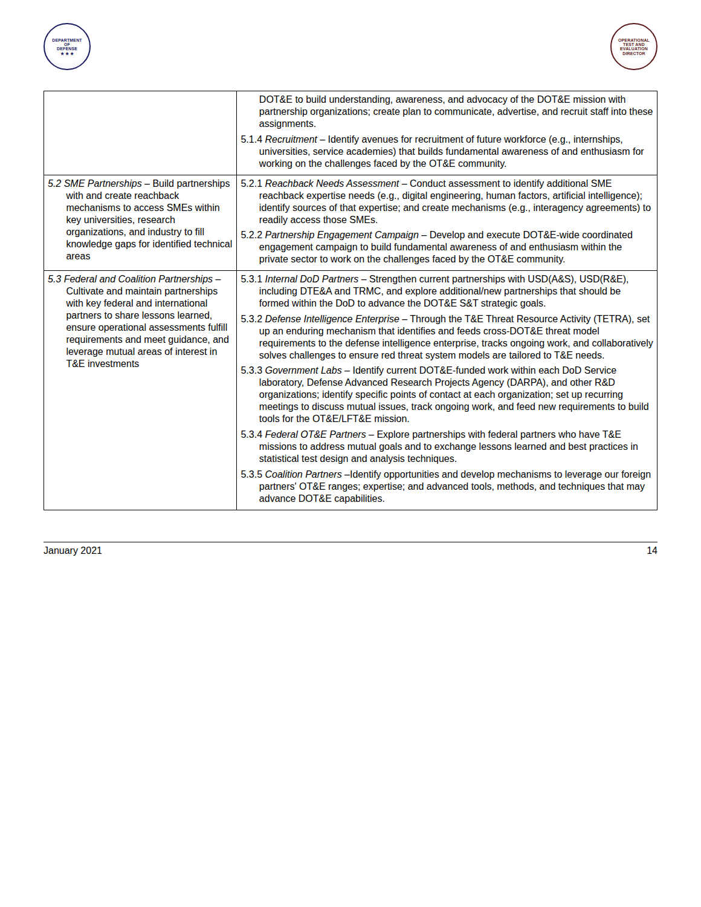DEPARTMENT
OF
DEFENSE
★ ★ ★
OPERATIONAL
TEST AND
EVALUATION
DIRECTOR
| | DOT&E to build understanding, awareness, and advocacy of the DOT&E mission with partnership organizations; create plan to communicate, advertise, and recruit staff into these assignments. 5.1.4 Recruitment – Identify avenues for recruitment of future workforce (e.g., internships, universities, service academies) that builds fundamental awareness of and enthusiasm for working on the challenges faced by the OT&E community. |
| 5.2 SME Partnerships – Build partnerships with and create reachback mechanisms to access SMEs within key universities, research organizations, and industry to fill knowledge gaps for identified technical areas | 5.2.1 Reachback Needs Assessment – Conduct assessment to identify additional SME reachback expertise needs (e.g., digital engineering, human factors, artificial intelligence); identify sources of that expertise; and create mechanisms (e.g., interagency agreements) to readily access those SMEs. 5.2.2 Partnership Engagement Campaign – Develop and execute DOT&E-wide coordinated engagement campaign to build fundamental awareness of and enthusiasm within the private sector to work on the challenges faced by the OT&E community. |
| 5.3 Federal and Coalition Partnerships – Cultivate and maintain partnerships with key federal and international partners to share lessons learned, ensure operational assessments fulfill requirements and meet guidance, and leverage mutual areas of interest in T&E investments | 5.3.1 Internal DoD Partners – Strengthen current partnerships with USD(A&S), USD(R&E), including DTE&A and TRMC, and explore additional/new partnerships that should be formed within the DoD to advance the DOT&E S&T strategic goals. 5.3.2 Defense Intelligence Enterprise – Through the T&E Threat Resource Activity (TETRA), set up an enduring mechanism that identifies and feeds cross-DOT&E threat model requirements to the defense intelligence enterprise, tracks ongoing work, and collaboratively solves challenges to ensure red threat system models are tailored to T&E needs. 5.3.3 Government Labs – Identify current DOT&E-funded work within each DoD Service laboratory, Defense Advanced Research Projects Agency (DARPA), and other R&D organizations; identify specific points of contact at each organization; set up recurring meetings to discuss mutual issues, track ongoing work, and feed new requirements to build tools for the OT&E/LFT&E mission. 5.3.4 Federal OT&E Partners – Explore partnerships with federal partners who have T&E missions to address mutual goals and to exchange lessons learned and best practices in statistical test design and analysis techniques. 5.3.5 Coalition Partners –Identify opportunities and develop mechanisms to leverage our foreign partners' OT&E ranges; expertise; and advanced tools, methods, and techniques that may advance DOT&E capabilities. |
January 2021 14